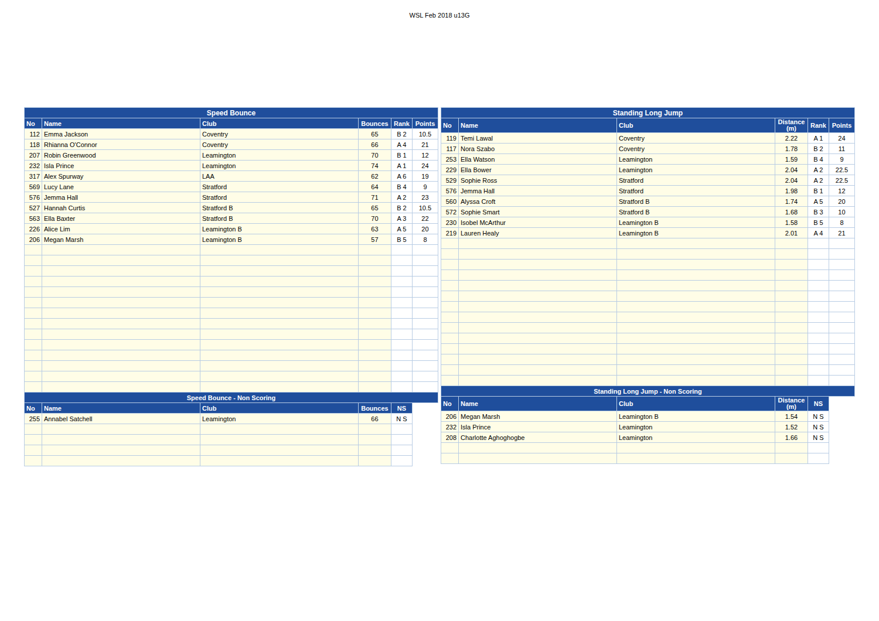WSL Feb 2018 u13G
| / Speed Bounce / / --- / / No / Name / Club / Bounces / Rank / Points / / 112 / Emma Jackson / Coventry / 65 / B 2 / 10.5 / / 118 / Rhianna O'Connor / Coventry / 66 / A 4 / 21 / / 207 / Robin Greenwood / Leamington / 70 / B 1 / 12 / / 232 / Isla Prince / Leamington / 74 / A 1 / 24 / / 317 / Alex Spurway / LAA / 62 / A 6 / 19 / / 569 / Lucy Lane / Stratford / 64 / B 4 / 9 / / 576 / Jemma Hall / Stratford / 71 / A 2 / 23 / / 527 / Hannah Curtis / Stratford B / 65 / B 2 / 10.5 / / 563 / Ella Baxter / Stratford B / 70 / A 3 / 22 / / 226 / Alice Lim / Leamington B / 63 / A 5 / 20 / / 206 / Megan Marsh / Leamington B / 57 / B 5 / 8 / / Speed Bounce - Non Scoring / / No / Name / Club / Bounces / NS / / / 255 / Annabel Satchell / Leamington / 66 / N S / / | | / Standing Long Jump / / --- / / No / Name / Club / Distance (m) / Rank / Points / / 119 / Temi Lawal / Coventry / 2.22 / A 1 / 24 / / 117 / Nora Szabo / Coventry / 1.78 / B 2 / 11 / / 253 / Ella Watson / Leamington / 1.59 / B 4 / 9 / / 229 / Ella Bower / Leamington / 2.04 / A 2 / 22.5 / / 529 / Sophie Ross / Stratford / 2.04 / A 2 / 22.5 / / 576 / Jemma Hall / Stratford / 1.98 / B 1 / 12 / / 560 / Alyssa Croft / Stratford B / 1.74 / A 5 / 20 / / 572 / Sophie Smart / Stratford B / 1.68 / B 3 / 10 / / 230 / Isobel McArthur / Leamington B / 1.58 / B 5 / 8 / / 219 / Lauren Healy / Leamington B / 2.01 / A 4 / 21 / / Standing Long Jump - Non Scoring / / No / Name / Club / Distance (m) / NS / / / 206 / Megan Marsh / Leamington B / 1.54 / N S / / / 232 / Isla Prince / Leamington / 1.52 / N S / / / 208 / Charlotte Aghoghogbe / Leamington / 1.66 / N S / / |